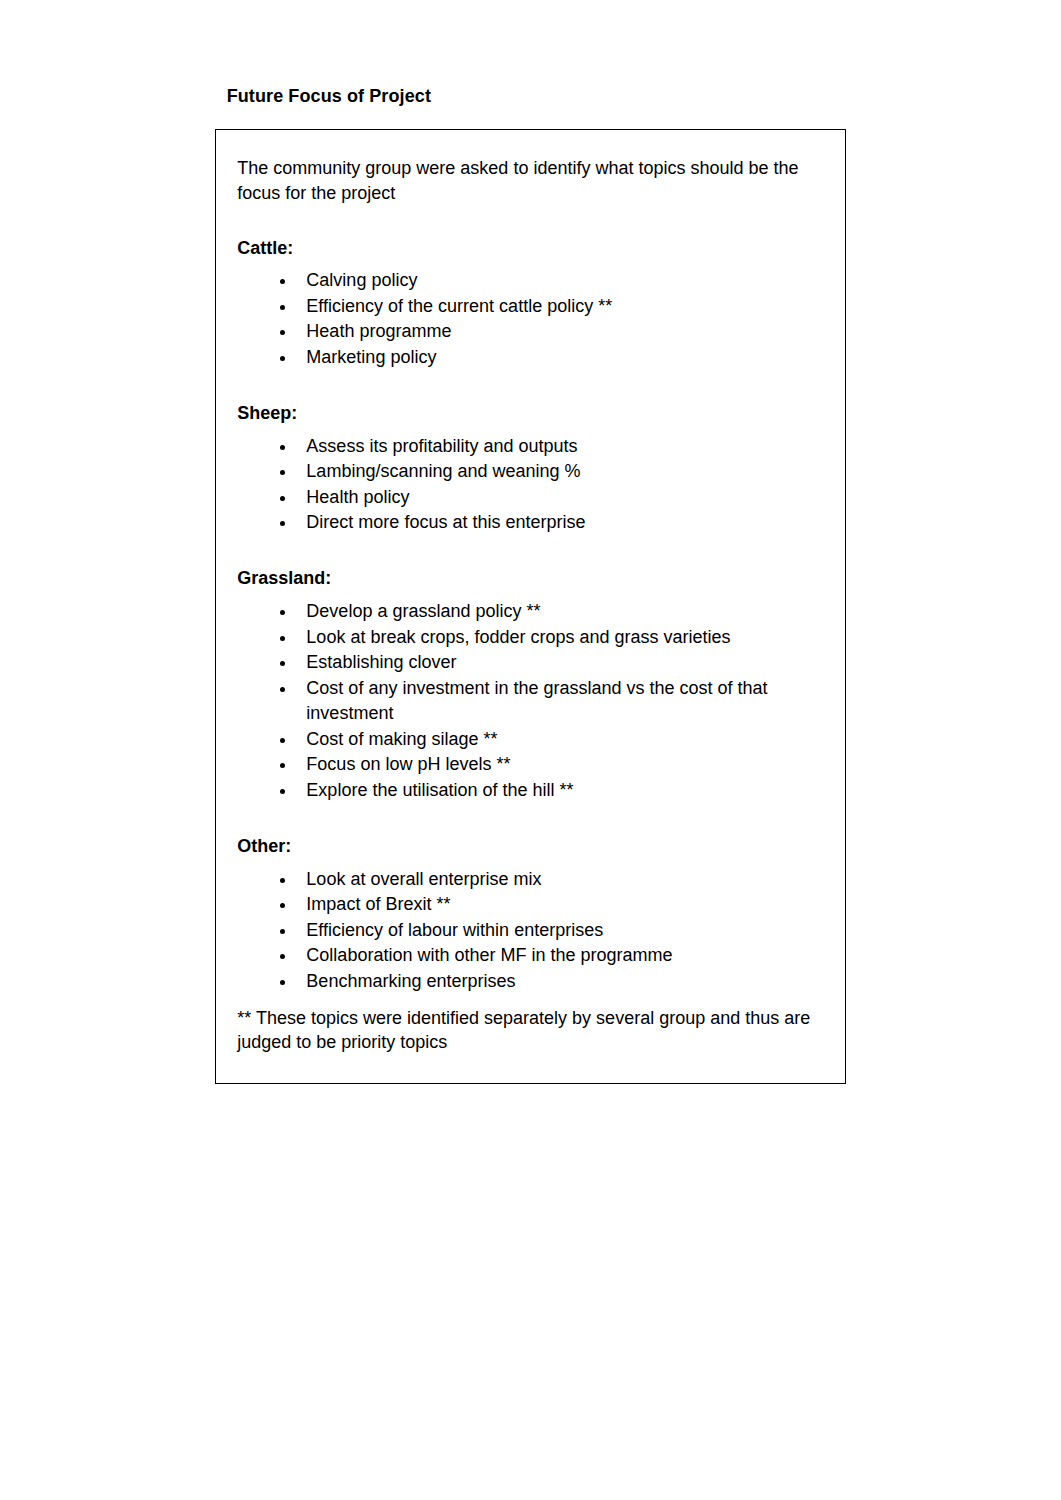Future Focus of Project
The community group were asked to identify what topics should be the focus for the project
Cattle:
Calving policy
Efficiency of the current cattle policy **
Heath programme
Marketing policy
Sheep:
Assess its profitability and outputs
Lambing/scanning and weaning %
Health policy
Direct more focus at this enterprise
Grassland:
Develop a grassland policy **
Look at break crops, fodder crops and grass varieties
Establishing clover
Cost of any investment in the grassland vs the cost of that investment
Cost of making silage **
Focus on low pH levels **
Explore the utilisation of the hill **
Other:
Look at overall enterprise mix
Impact of Brexit **
Efficiency of labour within enterprises
Collaboration with other MF in the programme
Benchmarking enterprises
** These topics were identified separately by several group and thus are judged to be priority topics